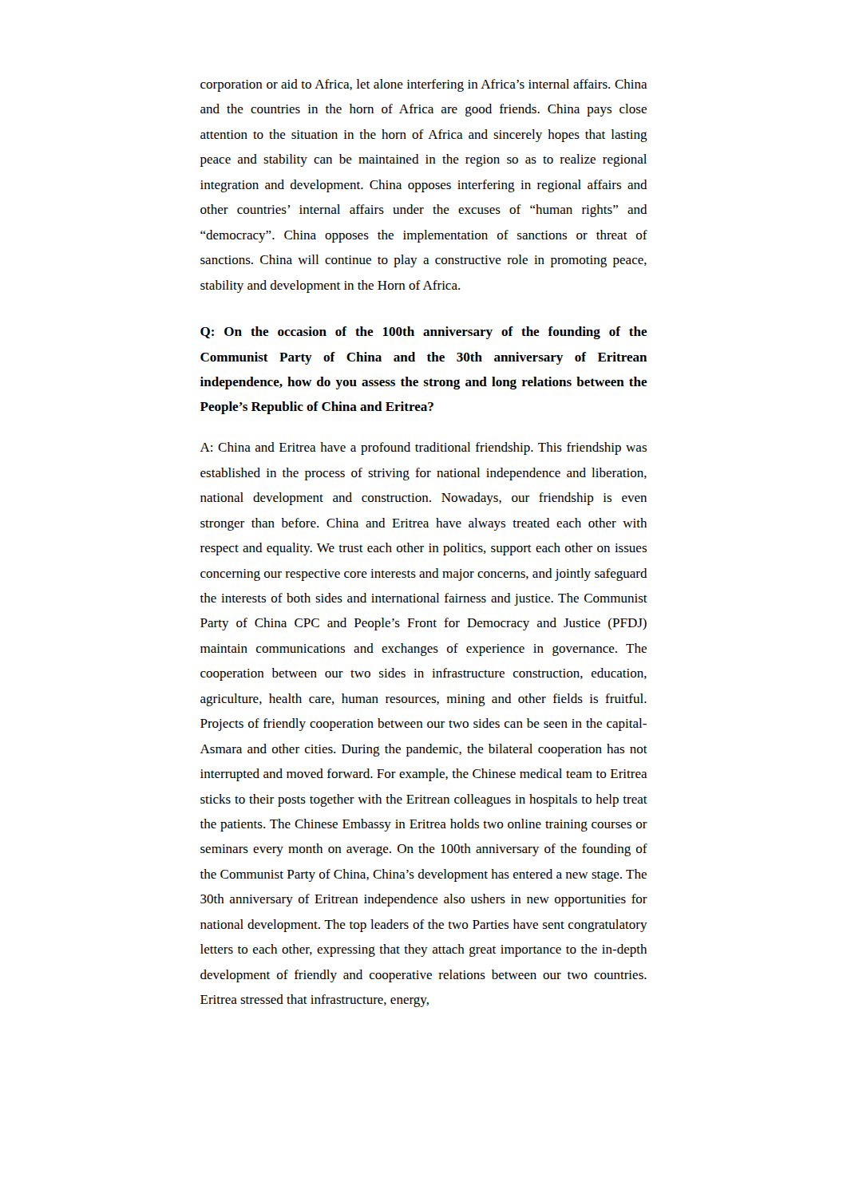corporation or aid to Africa, let alone interfering in Africa’s internal affairs. China and the countries in the horn of Africa are good friends. China pays close attention to the situation in the horn of Africa and sincerely hopes that lasting peace and stability can be maintained in the region so as to realize regional integration and development. China opposes interfering in regional affairs and other countries’ internal affairs under the excuses of “human rights” and “democracy”. China opposes the implementation of sanctions or threat of sanctions. China will continue to play a constructive role in promoting peace, stability and development in the Horn of Africa.
Q: On the occasion of the 100th anniversary of the founding of the Communist Party of China and the 30th anniversary of Eritrean independence, how do you assess the strong and long relations between the People’s Republic of China and Eritrea?
A: China and Eritrea have a profound traditional friendship. This friendship was established in the process of striving for national independence and liberation, national development and construction. Nowadays, our friendship is even stronger than before. China and Eritrea have always treated each other with respect and equality. We trust each other in politics, support each other on issues concerning our respective core interests and major concerns, and jointly safeguard the interests of both sides and international fairness and justice. The Communist Party of China CPC and People’s Front for Democracy and Justice (PFDJ) maintain communications and exchanges of experience in governance. The cooperation between our two sides in infrastructure construction, education, agriculture, health care, human resources, mining and other fields is fruitful. Projects of friendly cooperation between our two sides can be seen in the capital-Asmara and other cities. During the pandemic, the bilateral cooperation has not interrupted and moved forward. For example, the Chinese medical team to Eritrea sticks to their posts together with the Eritrean colleagues in hospitals to help treat the patients. The Chinese Embassy in Eritrea holds two online training courses or seminars every month on average. On the 100th anniversary of the founding of the Communist Party of China, China’s development has entered a new stage. The 30th anniversary of Eritrean independence also ushers in new opportunities for national development. The top leaders of the two Parties have sent congratulatory letters to each other, expressing that they attach great importance to the in-depth development of friendly and cooperative relations between our two countries. Eritrea stressed that infrastructure, energy,